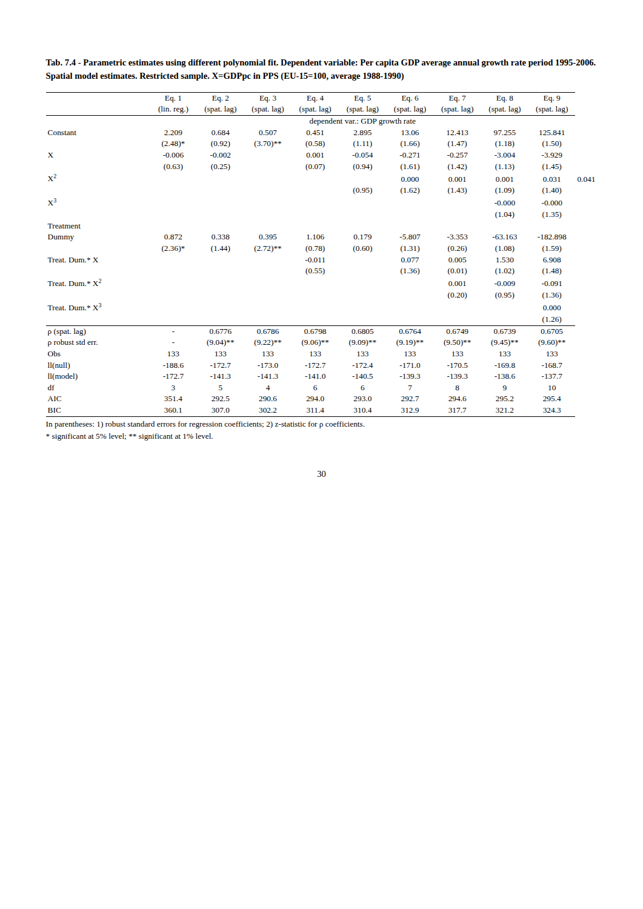Tab. 7.4 - Parametric estimates using different polynomial fit. Dependent variable: Per capita GDP average annual growth rate period 1995-2006.
Spatial model estimates. Restricted sample. X=GDPpc in PPS (EU-15=100, average 1988-1990)
| | Eq. 1 | Eq. 2 | Eq. 3 | Eq. 4 | Eq. 5 | Eq. 6 | Eq. 7 | Eq. 8 | Eq. 9 |
| | (lin. reg.) | (spat. lag) | (spat. lag) | (spat. lag) | (spat. lag) | (spat. lag) | (spat. lag) | (spat. lag) | (spat. lag) |
| | dependent var.: GDP growth rate |
| Constant | 2.209 | 0.684 | 0.507 | 0.451 | 2.895 | 13.06 | 12.413 | 97.255 | 125.841 |
| | (2.48)* | (0.92) | (3.70)** | (0.58) | (1.11) | (1.66) | (1.47) | (1.18) | (1.50) |
| X | -0.006 | -0.002 | | 0.001 | -0.054 | -0.271 | -0.257 | -3.004 | -3.929 |
| | (0.63) | (0.25) | | (0.07) | (0.94) | (1.61) | (1.42) | (1.13) | (1.45) |
| X 2 | | | | | | 0.000 | 0.001 | 0.001 | 0.031 | 0.041 |
| | | | | | (0.95) | (1.62) | (1.43) | (1.09) | (1.40) |
| X 3 | | | | | | | | -0.000 | -0.000 |
| | | | | | | | | (1.04) | (1.35) |
| Treatment | | | | | | | | | |
| Dummy | 0.872 | 0.338 | 0.395 | 1.106 | 0.179 | -5.807 | -3.353 | -63.163 | -182.898 |
| | (2.36)* | (1.44) | (2.72)** | (0.78) | (0.60) | (1.31) | (0.26) | (1.08) | (1.59) |
| Treat. Dum.* X | | | | -0.011 | | 0.077 | 0.005 | 1.530 | 6.908 |
| | | | | (0.55) | | (1.36) | (0.01) | (1.02) | (1.48) |
| Treat. Dum.* X 2 | | | | | | | 0.001 | -0.009 | -0.091 |
| | | | | | | | (0.20) | (0.95) | (1.36) |
| Treat. Dum.* X 3 | | | | | | | | | 0.000 |
| | | | | | | | | | (1.26) |
| ρ (spat. lag) | - | 0.6776 | 0.6786 | 0.6798 | 0.6805 | 0.6764 | 0.6749 | 0.6739 | 0.6705 |
| ρ robust std err. | - | (9.04)** | (9.22)** | (9.06)** | (9.09)** | (9.19)** | (9.50)** | (9.45)** | (9.60)** |
| Obs | 133 | 133 | 133 | 133 | 133 | 133 | 133 | 133 | 133 |
| ll(null) | -188.6 | -172.7 | -173.0 | -172.7 | -172.4 | -171.0 | -170.5 | -169.8 | -168.7 |
| ll(model) | -172.7 | -141.3 | -141.3 | -141.0 | -140.5 | -139.3 | -139.3 | -138.6 | -137.7 |
| df | 3 | 5 | 4 | 6 | 6 | 7 | 8 | 9 | 10 |
| AIC | 351.4 | 292.5 | 290.6 | 294.0 | 293.0 | 292.7 | 294.6 | 295.2 | 295.4 |
| BIC | 360.1 | 307.0 | 302.2 | 311.4 | 310.4 | 312.9 | 317.7 | 321.2 | 324.3 |
In parentheses: 1) robust standard errors for regression coefficients; 2) z-statistic for ρ coefficients.
* significant at 5% level; ** significant at 1% level.
30